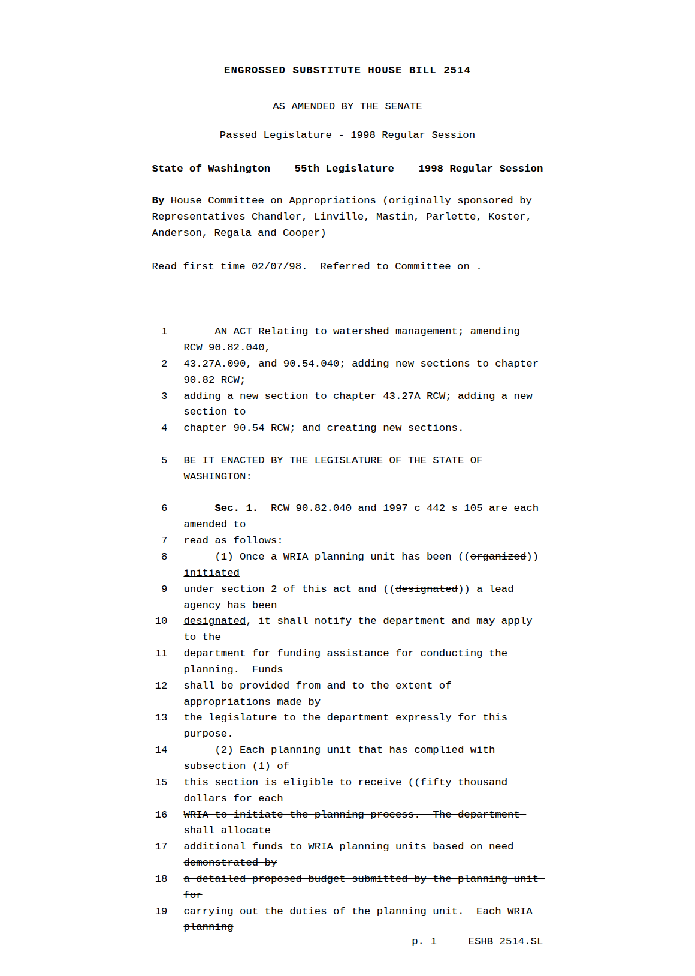ENGROSSED SUBSTITUTE HOUSE BILL 2514
AS AMENDED BY THE SENATE
Passed Legislature - 1998 Regular Session
State of Washington 55th Legislature 1998 Regular Session
By House Committee on Appropriations (originally sponsored by Representatives Chandler, Linville, Mastin, Parlette, Koster, Anderson, Regala and Cooper)
Read first time 02/07/98. Referred to Committee on .
1
AN ACT Relating to watershed management; amending RCW 90.82.040,
2
43.27A.090, and 90.54.040; adding new sections to chapter 90.82 RCW;
3
adding a new section to chapter 43.27A RCW; adding a new section to
4
chapter 90.54 RCW; and creating new sections.
5
BE IT ENACTED BY THE LEGISLATURE OF THE STATE OF WASHINGTON:
6
Sec. 1. RCW 90.82.040 and 1997 c 442 s 105 are each amended to
7
read as follows:
8
(1) Once a WRIA planning unit has been ((organized)) initiated
9
under section 2 of this act and ((designated)) a lead agency has been
10
designated, it shall notify the department and may apply to the
11
department for funding assistance for conducting the planning. Funds
12
shall be provided from and to the extent of appropriations made by
13
the legislature to the department expressly for this purpose.
14
(2) Each planning unit that has complied with subsection (1) of
15
this section is eligible to receive ((fifty thousand dollars for each
16
WRIA to initiate the planning process. The department shall allocate
17
additional funds to WRIA planning units based on need demonstrated by
18
a detailed proposed budget submitted by the planning unit for
19
carrying out the duties of the planning unit. Each WRIA planning
p. 1 ESHB 2514.SL